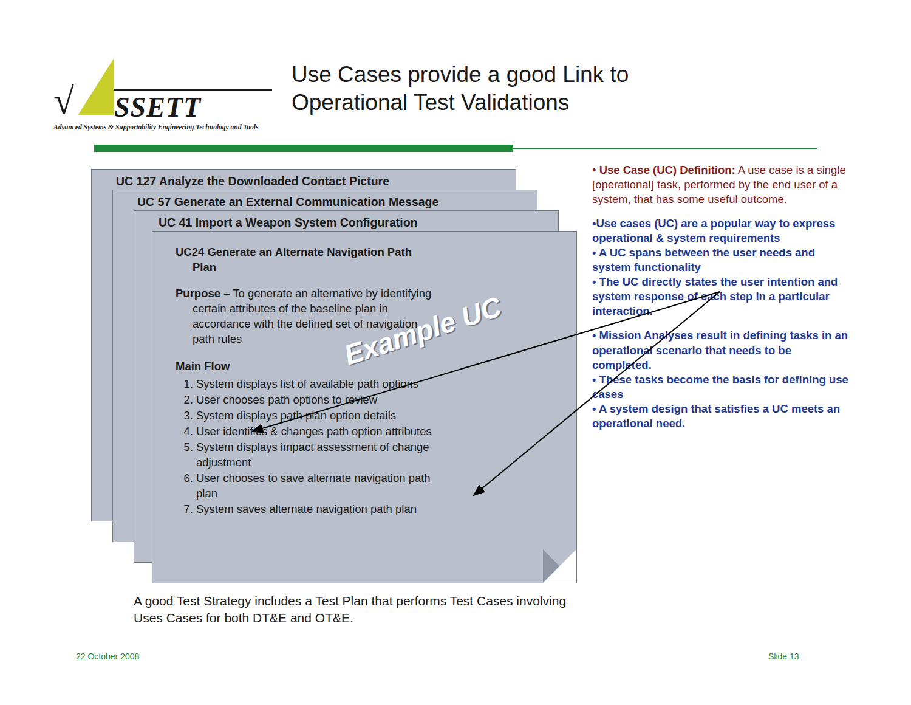√
SSETT
Advanced Systems & Supportability Engineering Technology and Tools
Use Cases provide a good Link to
Operational Test Validations
UC 127 Analyze the Downloaded Contact Picture
UC 57 Generate an External Communication Message
UC 41 Import a Weapon System Configuration
UC24 Generate an Alternate Navigation Path Plan
Purpose – To generate an alternative by identifying certain attributes of the baseline plan in accordance with the defined set of navigation path rules
Main Flow
System displays list of available path options
User chooses path options to review
System displays path plan option details
User identifies & changes path option attributes
System displays impact assessment of change adjustment
User chooses to save alternate navigation path plan
System saves alternate navigation path plan
Example UC
• Use Case (UC) Definition: A use case is a single [operational] task, performed by the end user of a system, that has some useful outcome.
•Use cases (UC) are a popular way to express operational & system requirements
• A UC spans between the user needs and system functionality
• The UC directly states the user intention and system response of each step in a particular interaction.
• Mission Analyses result in defining tasks in an operational scenario that needs to be completed.
• These tasks become the basis for defining use cases
• A system design that satisfies a UC meets an operational need.
A good Test Strategy includes a Test Plan that performs Test Cases involving
Uses Cases for both DT&E and OT&E.
22 October 2008
Slide 13